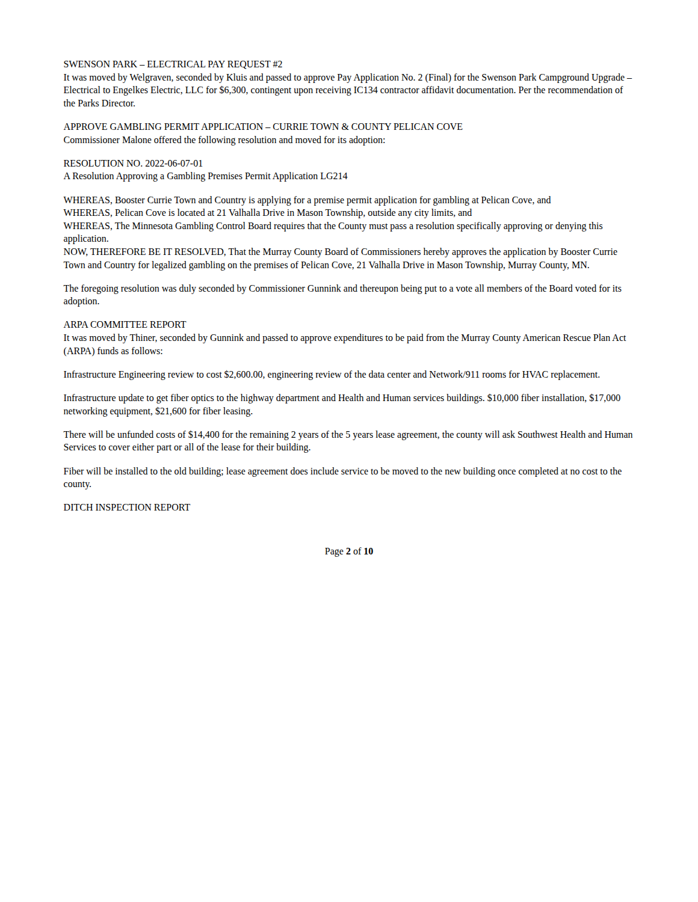SWENSON PARK – ELECTRICAL PAY REQUEST #2
It was moved by Welgraven, seconded by Kluis and passed to approve Pay Application No. 2 (Final) for the Swenson Park Campground Upgrade – Electrical to Engelkes Electric, LLC for $6,300, contingent upon receiving IC134 contractor affidavit documentation. Per the recommendation of the Parks Director.
APPROVE GAMBLING PERMIT APPLICATION – CURRIE TOWN & COUNTY PELICAN COVE
Commissioner Malone offered the following resolution and moved for its adoption:
RESOLUTION NO. 2022-06-07-01
A Resolution Approving a Gambling Premises Permit Application LG214
WHEREAS, Booster Currie Town and Country is applying for a premise permit application for gambling at Pelican Cove, and
WHEREAS, Pelican Cove is located at 21 Valhalla Drive in Mason Township, outside any city limits, and
WHEREAS, The Minnesota Gambling Control Board requires that the County must pass a resolution specifically approving or denying this application.
NOW, THEREFORE BE IT RESOLVED, That the Murray County Board of Commissioners hereby approves the application by Booster Currie Town and Country for legalized gambling on the premises of Pelican Cove, 21 Valhalla Drive in Mason Township, Murray County, MN.
The foregoing resolution was duly seconded by Commissioner Gunnink and thereupon being put to a vote all members of the Board voted for its adoption.
ARPA COMMITTEE REPORT
It was moved by Thiner, seconded by Gunnink and passed to approve expenditures to be paid from the Murray County American Rescue Plan Act (ARPA) funds as follows:
Infrastructure Engineering review to cost $2,600.00, engineering review of the data center and Network/911 rooms for HVAC replacement.
Infrastructure update to get fiber optics to the highway department and Health and Human services buildings. $10,000 fiber installation, $17,000 networking equipment, $21,600 for fiber leasing.
There will be unfunded costs of $14,400 for the remaining 2 years of the 5 years lease agreement, the county will ask Southwest Health and Human Services to cover either part or all of the lease for their building.
Fiber will be installed to the old building; lease agreement does include service to be moved to the new building once completed at no cost to the county.
DITCH INSPECTION REPORT
Page 2 of 10